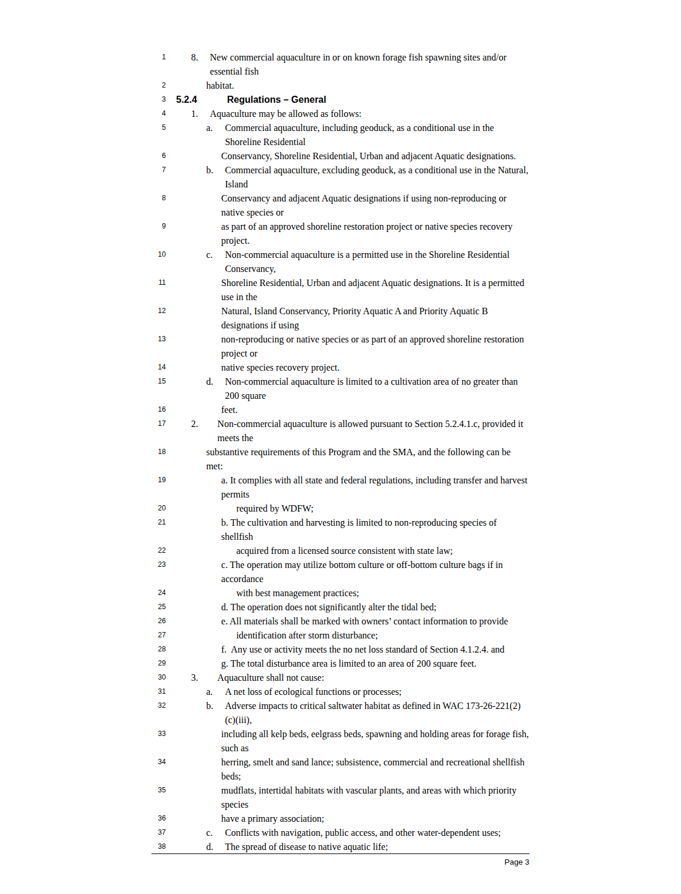8. New commercial aquaculture in or on known forage fish spawning sites and/or essential fish
habitat.
5.2.4 Regulations – General
1. Aquaculture may be allowed as follows:
a. Commercial aquaculture, including geoduck, as a conditional use in the Shoreline Residential
Conservancy, Shoreline Residential, Urban and adjacent Aquatic designations.
b. Commercial aquaculture, excluding geoduck, as a conditional use in the Natural, Island
Conservancy and adjacent Aquatic designations if using non-reproducing or native species or
as part of an approved shoreline restoration project or native species recovery project.
c. Non-commercial aquaculture is a permitted use in the Shoreline Residential Conservancy,
Shoreline Residential, Urban and adjacent Aquatic designations. It is a permitted use in the
Natural, Island Conservancy, Priority Aquatic A and Priority Aquatic B designations if using
non-reproducing or native species or as part of an approved shoreline restoration project or
native species recovery project.
d. Non-commercial aquaculture is limited to a cultivation area of no greater than 200 square
feet.
2. Non-commercial aquaculture is allowed pursuant to Section 5.2.4.1.c, provided it meets the
substantive requirements of this Program and the SMA, and the following can be met:
a. It complies with all state and federal regulations, including transfer and harvest permits
required by WDFW;
b. The cultivation and harvesting is limited to non-reproducing species of shellfish
acquired from a licensed source consistent with state law;
c. The operation may utilize bottom culture or off-bottom culture bags if in accordance
with best management practices;
d. The operation does not significantly alter the tidal bed;
e. All materials shall be marked with owners’ contact information to provide
identification after storm disturbance;
f. Any use or activity meets the no net loss standard of Section 4.1.2.4. and
g. The total disturbance area is limited to an area of 200 square feet.
3. Aquaculture shall not cause:
a. A net loss of ecological functions or processes;
b. Adverse impacts to critical saltwater habitat as defined in WAC 173-26-221(2)(c)(iii),
including all kelp beds, eelgrass beds, spawning and holding areas for forage fish, such as
herring, smelt and sand lance; subsistence, commercial and recreational shellfish beds;
mudflats, intertidal habitats with vascular plants, and areas with which priority species
have a primary association;
c. Conflicts with navigation, public access, and other water-dependent uses;
d. The spread of disease to native aquatic life;
Page 3